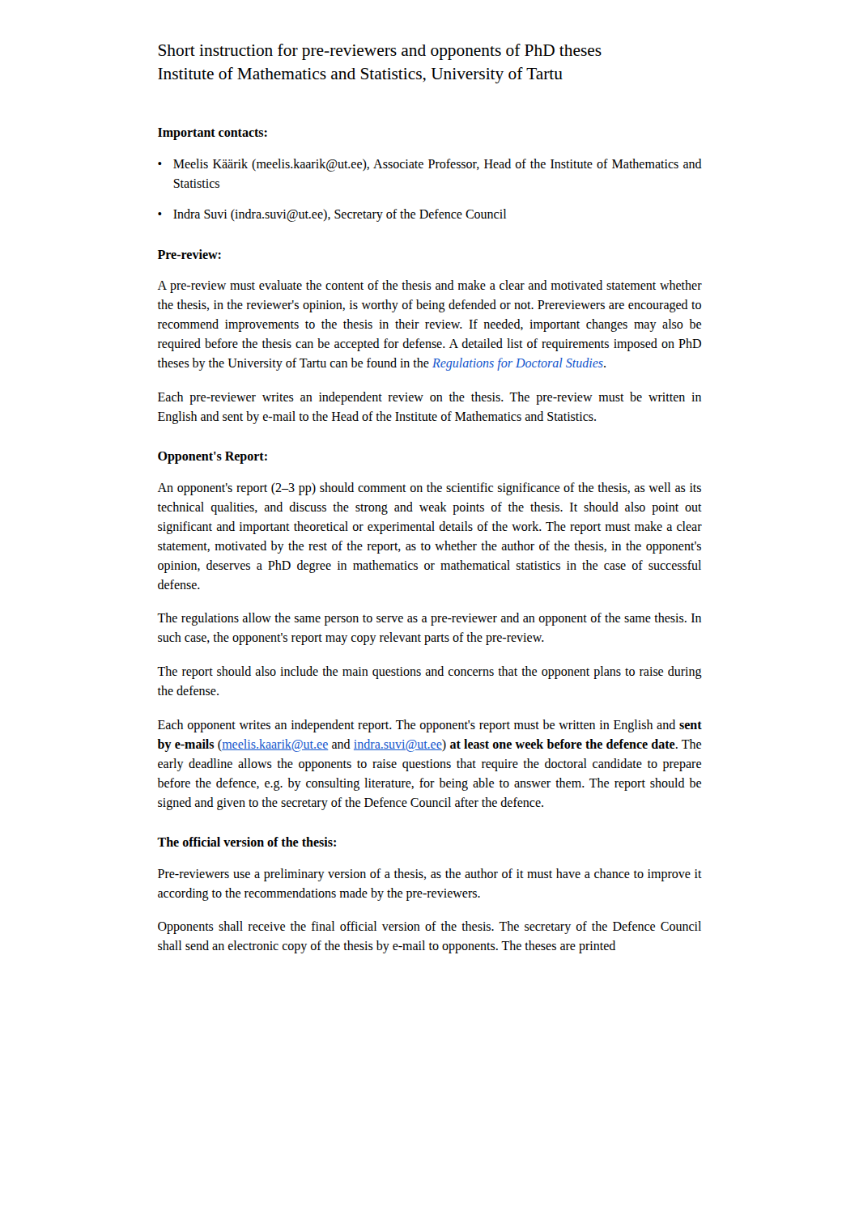Short instruction for pre-reviewers and opponents of PhD theses
Institute of Mathematics and Statistics, University of Tartu
Important contacts:
Meelis Käärik (meelis.kaarik@ut.ee), Associate Professor, Head of the Institute of Mathematics and Statistics
Indra Suvi (indra.suvi@ut.ee), Secretary of the Defence Council
Pre-review:
A pre-review must evaluate the content of the thesis and make a clear and motivated statement whether the thesis, in the reviewer's opinion, is worthy of being defended or not. Prereviewers are encouraged to recommend improvements to the thesis in their review. If needed, important changes may also be required before the thesis can be accepted for defense. A detailed list of requirements imposed on PhD theses by the University of Tartu can be found in the Regulations for Doctoral Studies.
Each pre-reviewer writes an independent review on the thesis. The pre-review must be written in English and sent by e-mail to the Head of the Institute of Mathematics and Statistics.
Opponent's Report:
An opponent's report (2–3 pp) should comment on the scientific significance of the thesis, as well as its technical qualities, and discuss the strong and weak points of the thesis. It should also point out significant and important theoretical or experimental details of the work. The report must make a clear statement, motivated by the rest of the report, as to whether the author of the thesis, in the opponent's opinion, deserves a PhD degree in mathematics or mathematical statistics in the case of successful defense.
The regulations allow the same person to serve as a pre-reviewer and an opponent of the same thesis. In such case, the opponent's report may copy relevant parts of the pre-review.
The report should also include the main questions and concerns that the opponent plans to raise during the defense.
Each opponent writes an independent report. The opponent's report must be written in English and sent by e-mails (meelis.kaarik@ut.ee and indra.suvi@ut.ee) at least one week before the defence date. The early deadline allows the opponents to raise questions that require the doctoral candidate to prepare before the defence, e.g. by consulting literature, for being able to answer them. The report should be signed and given to the secretary of the Defence Council after the defence.
The official version of the thesis:
Pre-reviewers use a preliminary version of a thesis, as the author of it must have a chance to improve it according to the recommendations made by the pre-reviewers.
Opponents shall receive the final official version of the thesis. The secretary of the Defence Council shall send an electronic copy of the thesis by e-mail to opponents. The theses are printed